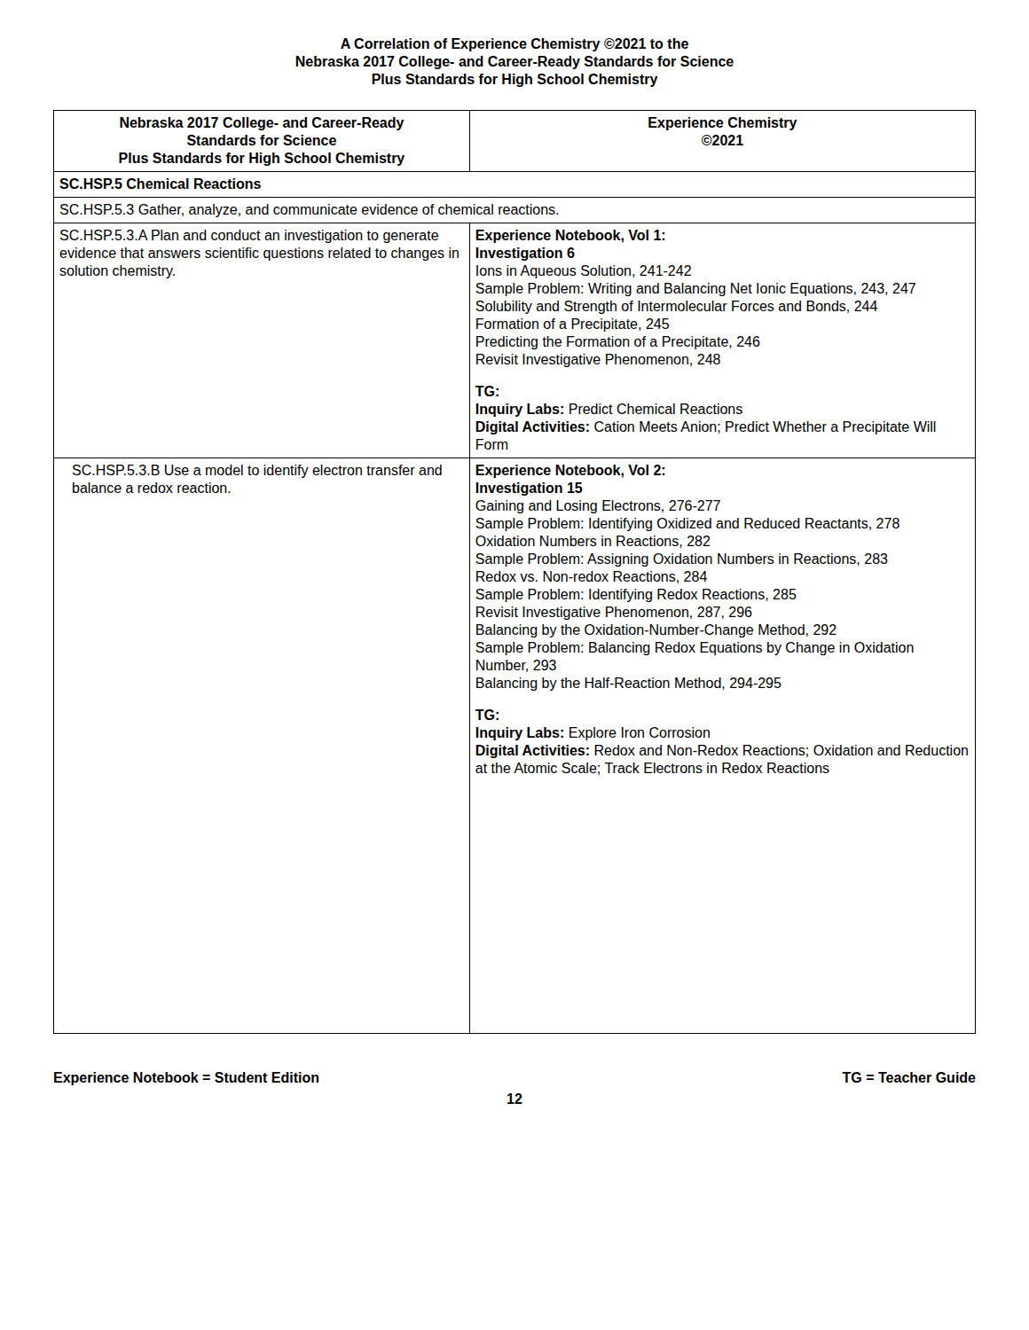A Correlation of Experience Chemistry ©2021 to the
Nebraska 2017 College- and Career-Ready Standards for Science
Plus Standards for High School Chemistry
| Nebraska 2017 College- and Career-Ready Standards for Science Plus Standards for High School Chemistry | Experience Chemistry ©2021 |
| --- | --- |
| SC.HSP.5 Chemical Reactions |
| SC.HSP.5.3 Gather, analyze, and communicate evidence of chemical reactions. |
| SC.HSP.5.3.A Plan and conduct an investigation to generate evidence that answers scientific questions related to changes in solution chemistry. | Experience Notebook, Vol 1: Investigation 6 Ions in Aqueous Solution, 241-242 Sample Problem: Writing and Balancing Net Ionic Equations, 243, 247 Solubility and Strength of Intermolecular Forces and Bonds, 244 Formation of a Precipitate, 245 Predicting the Formation of a Precipitate, 246 Revisit Investigative Phenomenon, 248 TG: Inquiry Labs: Predict Chemical Reactions Digital Activities: Cation Meets Anion; Predict Whether a Precipitate Will Form |
| SC.HSP.5.3.B Use a model to identify electron transfer and balance a redox reaction. | Experience Notebook, Vol 2: Investigation 15 Gaining and Losing Electrons, 276-277 Sample Problem: Identifying Oxidized and Reduced Reactants, 278 Oxidation Numbers in Reactions, 282 Sample Problem: Assigning Oxidation Numbers in Reactions, 283 Redox vs. Non-redox Reactions, 284 Sample Problem: Identifying Redox Reactions, 285 Revisit Investigative Phenomenon, 287, 296 Balancing by the Oxidation-Number-Change Method, 292 Sample Problem: Balancing Redox Equations by Change in Oxidation Number, 293 Balancing by the Half-Reaction Method, 294-295 TG: Inquiry Labs: Explore Iron Corrosion Digital Activities: Redox and Non-Redox Reactions; Oxidation and Reduction at the Atomic Scale; Track Electrons in Redox Reactions |
Experience Notebook = Student Edition TG = Teacher Guide
12